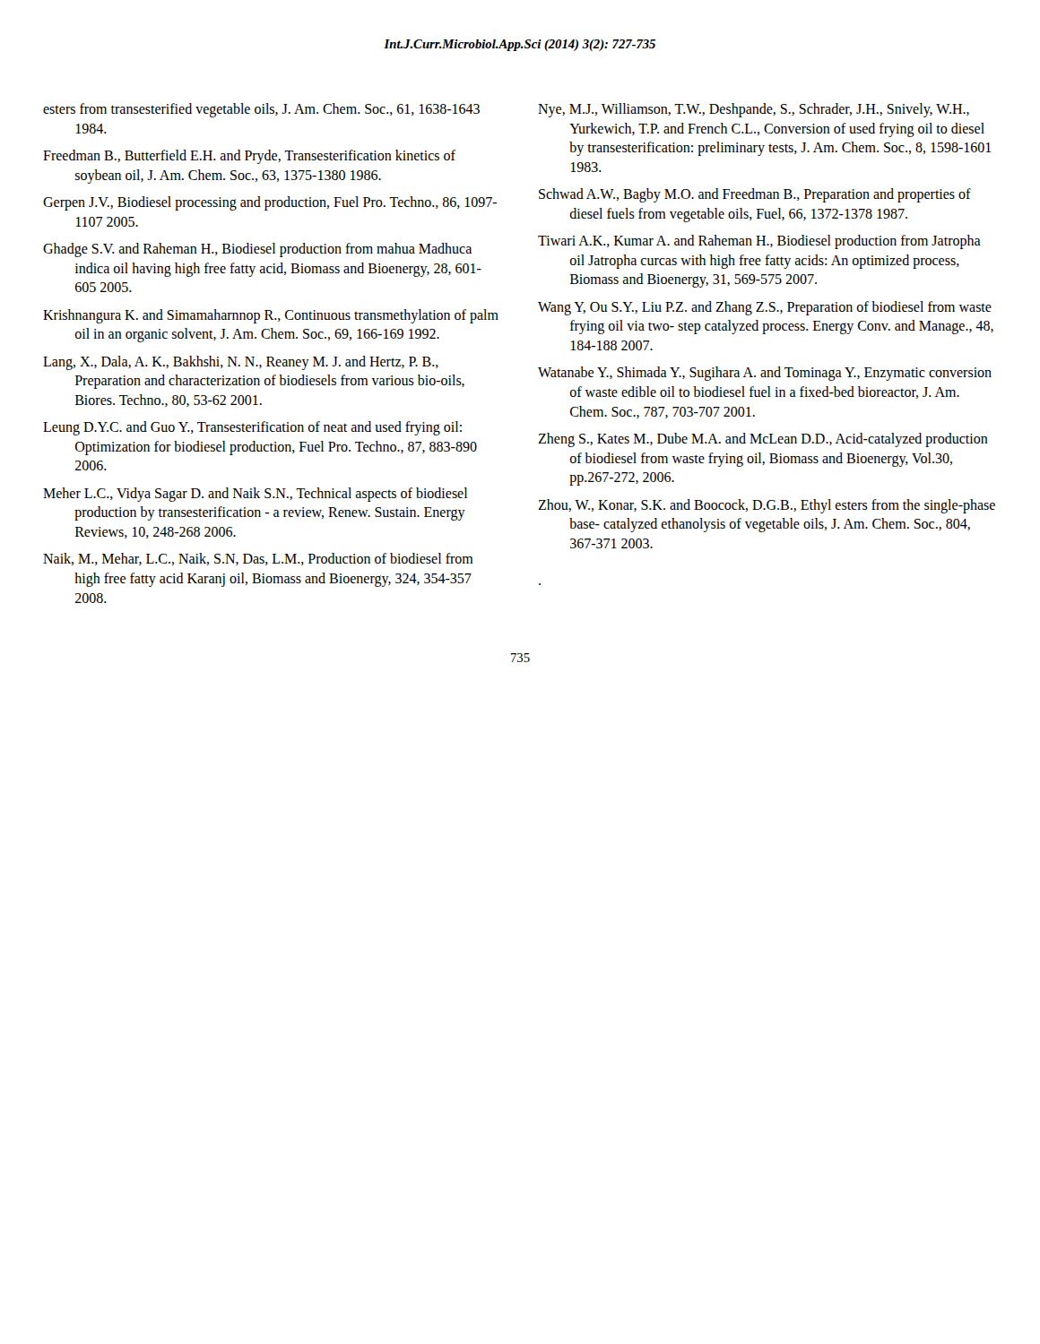Int.J.Curr.Microbiol.App.Sci (2014) 3(2): 727-735
esters from transesterified vegetable oils, J. Am. Chem. Soc., 61, 1638-1643 1984.
Freedman B., Butterfield E.H. and Pryde, Transesterification kinetics of soybean oil, J. Am. Chem. Soc., 63, 1375-1380 1986.
Gerpen J.V., Biodiesel processing and production, Fuel Pro. Techno., 86, 1097-1107 2005.
Ghadge S.V. and Raheman H., Biodiesel production from mahua Madhuca indica oil having high free fatty acid, Biomass and Bioenergy, 28, 601-605 2005.
Krishnangura K. and Simamaharnnop R., Continuous transmethylation of palm oil in an organic solvent, J. Am. Chem. Soc., 69, 166-169 1992.
Lang, X., Dala, A. K., Bakhshi, N. N., Reaney M. J. and Hertz, P. B., Preparation and characterization of biodiesels from various bio-oils, Biores. Techno., 80, 53-62 2001.
Leung D.Y.C. and Guo Y., Transesterification of neat and used frying oil: Optimization for biodiesel production, Fuel Pro. Techno., 87, 883-890 2006.
Meher L.C., Vidya Sagar D. and Naik S.N., Technical aspects of biodiesel production by transesterification - a review, Renew. Sustain. Energy Reviews, 10, 248-268 2006.
Naik, M., Mehar, L.C., Naik, S.N, Das, L.M., Production of biodiesel from high free fatty acid Karanj oil, Biomass and Bioenergy, 324, 354-357 2008.
Nye, M.J., Williamson, T.W., Deshpande, S., Schrader, J.H., Snively, W.H., Yurkewich, T.P. and French C.L., Conversion of used frying oil to diesel by transesterification: preliminary tests, J. Am. Chem. Soc., 8, 1598-1601 1983.
Schwad A.W., Bagby M.O. and Freedman B., Preparation and properties of diesel fuels from vegetable oils, Fuel, 66, 1372-1378 1987.
Tiwari A.K., Kumar A. and Raheman H., Biodiesel production from Jatropha oil Jatropha curcas with high free fatty acids: An optimized process, Biomass and Bioenergy, 31, 569-575 2007.
Wang Y, Ou S.Y., Liu P.Z. and Zhang Z.S., Preparation of biodiesel from waste frying oil via two- step catalyzed process. Energy Conv. and Manage., 48, 184-188 2007.
Watanabe Y., Shimada Y., Sugihara A. and Tominaga Y., Enzymatic conversion of waste edible oil to biodiesel fuel in a fixed-bed bioreactor, J. Am. Chem. Soc., 787, 703-707 2001.
Zheng S., Kates M., Dube M.A. and McLean D.D., Acid-catalyzed production of biodiesel from waste frying oil, Biomass and Bioenergy, Vol.30, pp.267-272, 2006.
Zhou, W., Konar, S.K. and Boocock, D.G.B., Ethyl esters from the single-phase base- catalyzed ethanolysis of vegetable oils, J. Am. Chem. Soc., 804, 367-371 2003.
.
735